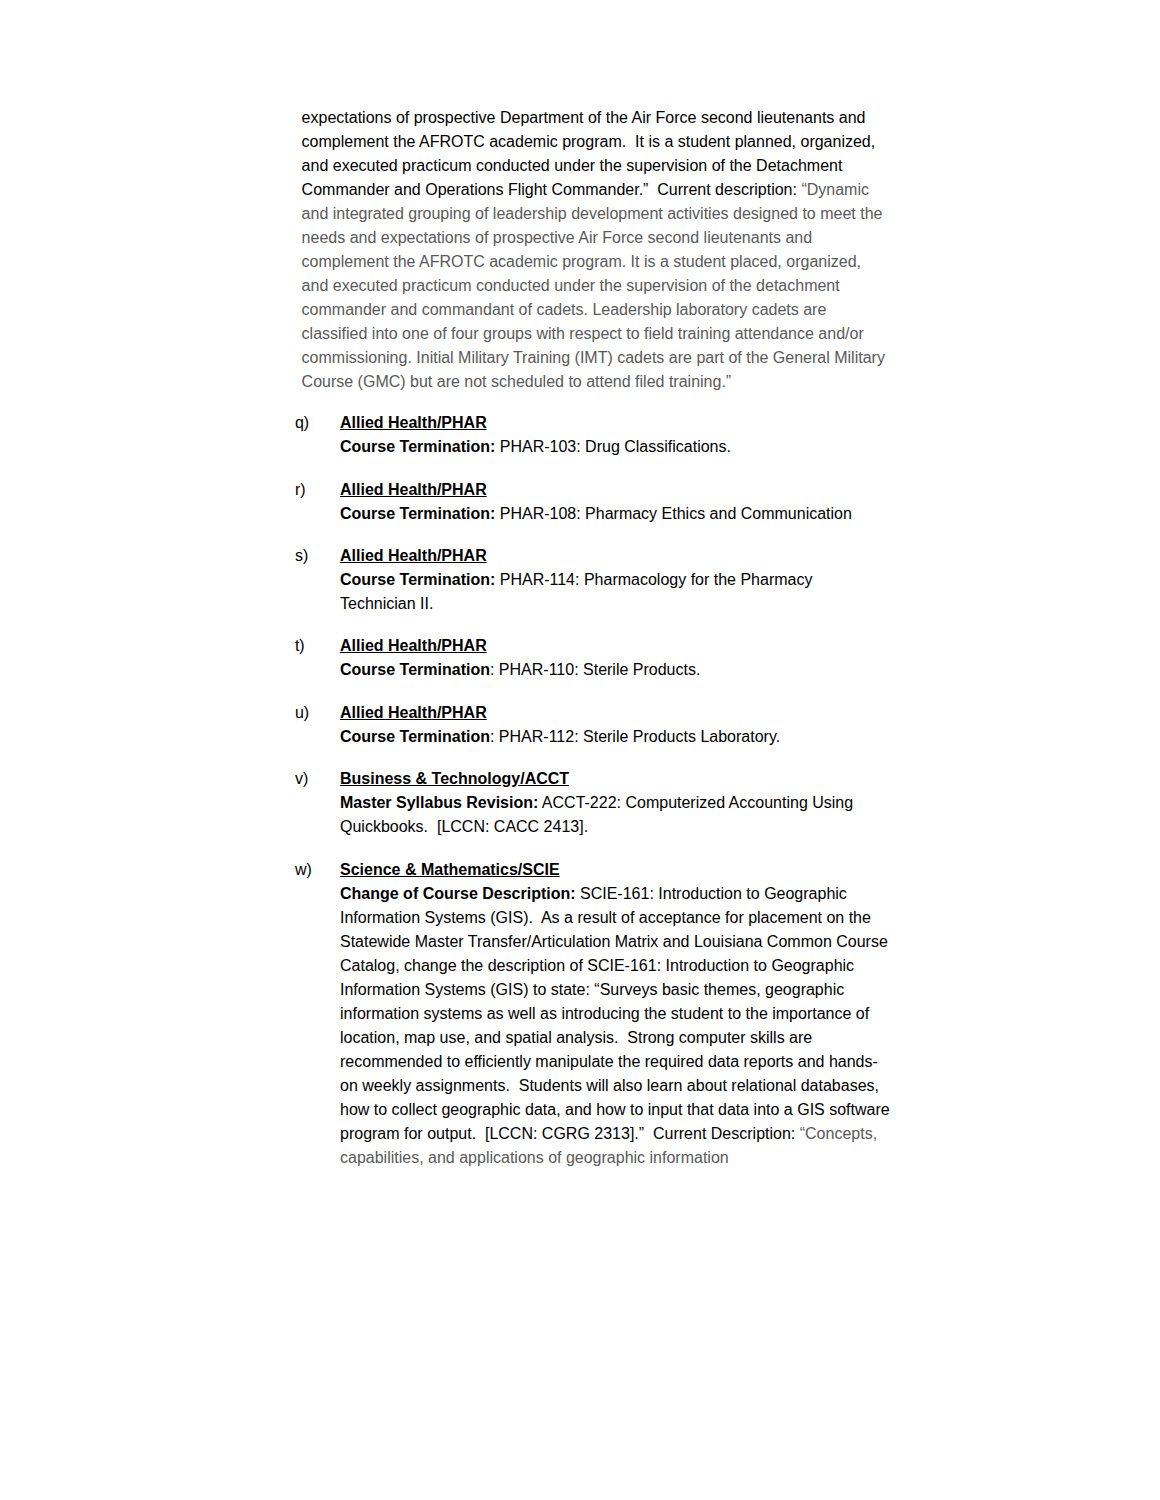expectations of prospective Department of the Air Force second lieutenants and complement the AFROTC academic program. It is a student planned, organized, and executed practicum conducted under the supervision of the Detachment Commander and Operations Flight Commander.” Current description: “Dynamic and integrated grouping of leadership development activities designed to meet the needs and expectations of prospective Air Force second lieutenants and complement the AFROTC academic program. It is a student placed, organized, and executed practicum conducted under the supervision of the detachment commander and commandant of cadets. Leadership laboratory cadets are classified into one of four groups with respect to field training attendance and/or commissioning. Initial Military Training (IMT) cadets are part of the General Military Course (GMC) but are not scheduled to attend filed training.”
q) Allied Health/PHAR Course Termination: PHAR-103: Drug Classifications.
r) Allied Health/PHAR Course Termination: PHAR-108: Pharmacy Ethics and Communication
s) Allied Health/PHAR Course Termination: PHAR-114: Pharmacology for the Pharmacy Technician II.
t) Allied Health/PHAR Course Termination: PHAR-110: Sterile Products.
u) Allied Health/PHAR Course Termination: PHAR-112: Sterile Products Laboratory.
v) Business & Technology/ACCT Master Syllabus Revision: ACCT-222: Computerized Accounting Using Quickbooks. [LCCN: CACC 2413].
w) Science & Mathematics/SCIE Change of Course Description: SCIE-161: Introduction to Geographic Information Systems (GIS). As a result of acceptance for placement on the Statewide Master Transfer/Articulation Matrix and Louisiana Common Course Catalog, change the description of SCIE-161: Introduction to Geographic Information Systems (GIS) to state: “Surveys basic themes, geographic information systems as well as introducing the student to the importance of location, map use, and spatial analysis. Strong computer skills are recommended to efficiently manipulate the required data reports and hands-on weekly assignments. Students will also learn about relational databases, how to collect geographic data, and how to input that data into a GIS software program for output. [LCCN: CGRG 2313].” Current Description: “Concepts, capabilities, and applications of geographic information